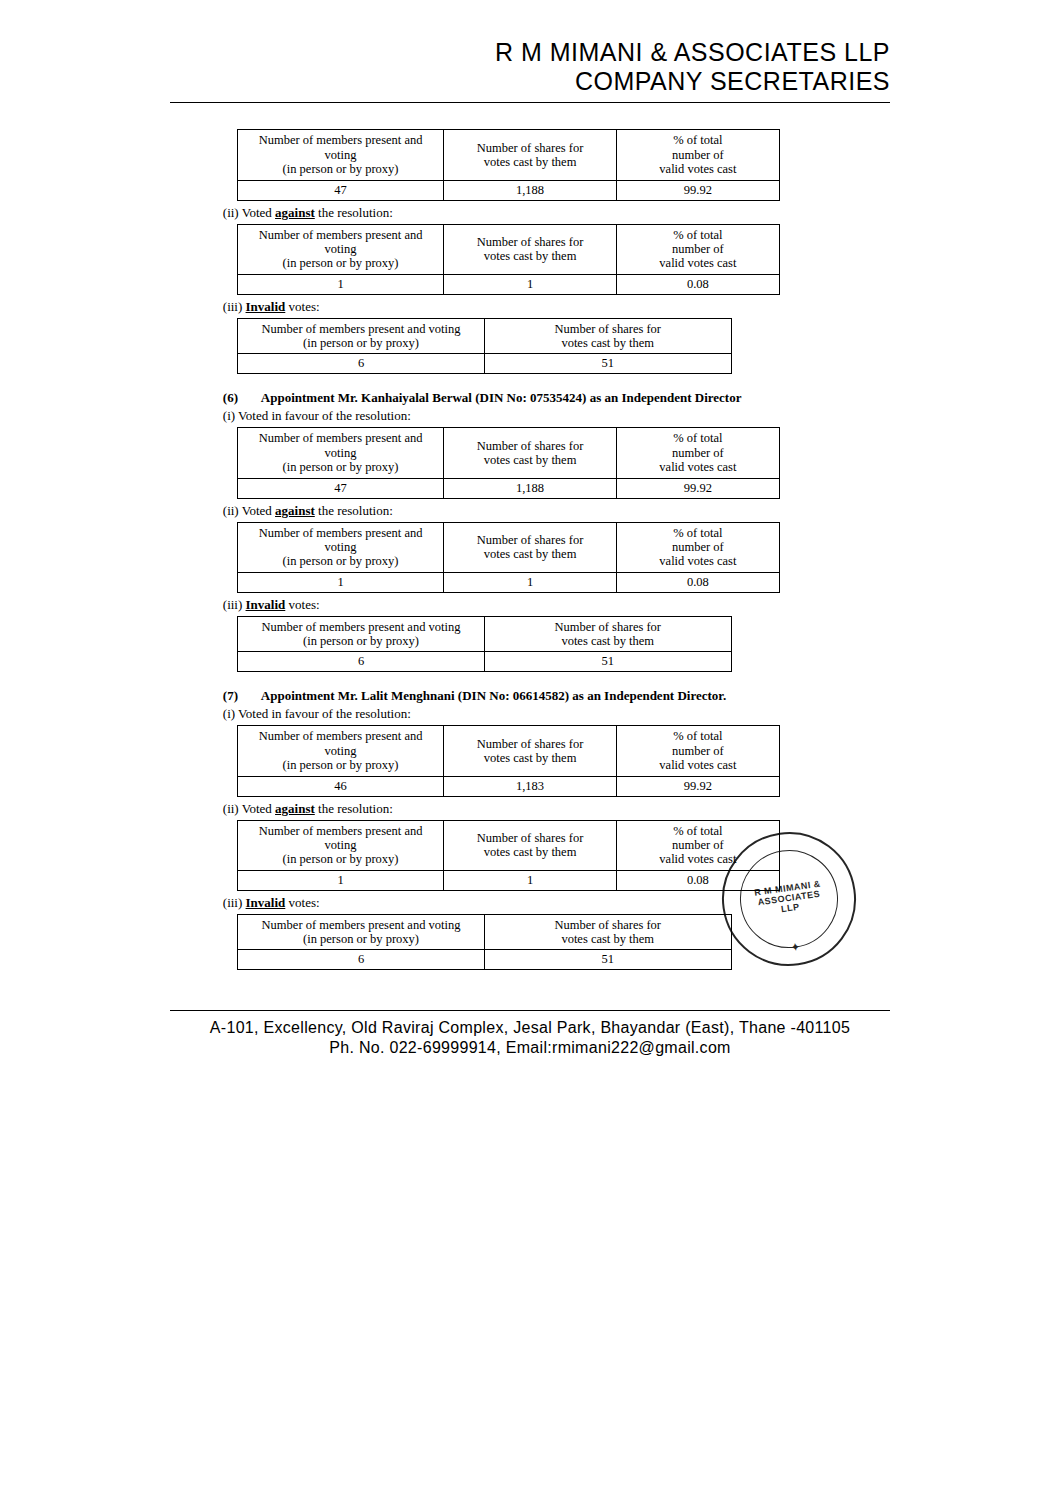R M MIMANI & ASSOCIATES LLP
COMPANY SECRETARIES
| Number of members present and voting (in person or by proxy) | Number of shares for votes cast by them | % of total number of valid votes cast |
| --- | --- | --- |
| 47 | 1,188 | 99.92 |
(ii) Voted against the resolution:
| Number of members present and voting (in person or by proxy) | Number of shares for votes cast by them | % of total number of valid votes cast |
| --- | --- | --- |
| 1 | 1 | 0.08 |
(iii) Invalid votes:
| Number of members present and voting (in person or by proxy) | Number of shares for votes cast by them |
| --- | --- |
| 6 | 51 |
(6) Appointment Mr. Kanhaiyalal Berwal (DIN No: 07535424) as an Independent Director
(i) Voted in favour of the resolution:
| Number of members present and voting (in person or by proxy) | Number of shares for votes cast by them | % of total number of valid votes cast |
| --- | --- | --- |
| 47 | 1,188 | 99.92 |
(ii) Voted against the resolution:
| Number of members present and voting (in person or by proxy) | Number of shares for votes cast by them | % of total number of valid votes cast |
| --- | --- | --- |
| 1 | 1 | 0.08 |
(iii) Invalid votes:
| Number of members present and voting (in person or by proxy) | Number of shares for votes cast by them |
| --- | --- |
| 6 | 51 |
(7) Appointment Mr. Lalit Menghnani (DIN No: 06614582) as an Independent Director.
(i) Voted in favour of the resolution:
| Number of members present and voting (in person or by proxy) | Number of shares for votes cast by them | % of total number of valid votes cast |
| --- | --- | --- |
| 46 | 1,183 | 99.92 |
(ii) Voted against the resolution:
| Number of members present and voting (in person or by proxy) | Number of shares for votes cast by them | % of total number of valid votes cast |
| --- | --- | --- |
| 1 | 1 | 0.08 |
(iii) Invalid votes:
| Number of members present and voting (in person or by proxy) | Number of shares for votes cast by them |
| --- | --- |
| 6 | 51 |
R M MIMANI &
ASSOCIATES
LLP
✦
A-101, Excellency, Old Raviraj Complex, Jesal Park, Bhayandar (East), Thane -401105
Ph. No. 022-69999914, Email:rmimani222@gmail.com